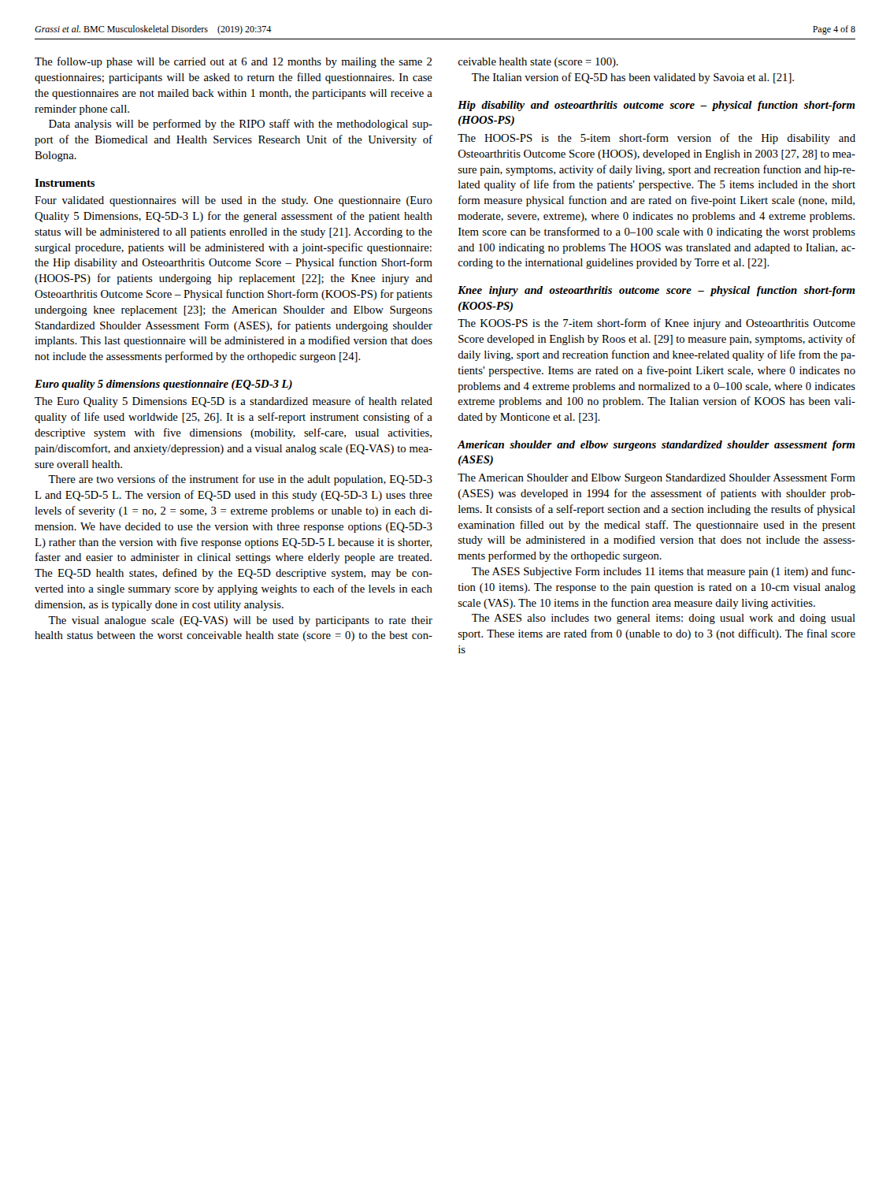Grassi et al. BMC Musculoskeletal Disorders (2019) 20:374 Page 4 of 8
The follow-up phase will be carried out at 6 and 12 months by mailing the same 2 questionnaires; participants will be asked to return the filled questionnaires. In case the questionnaires are not mailed back within 1 month, the participants will receive a reminder phone call.
Data analysis will be performed by the RIPO staff with the methodological support of the Biomedical and Health Services Research Unit of the University of Bologna.
Instruments
Four validated questionnaires will be used in the study. One questionnaire (Euro Quality 5 Dimensions, EQ-5D-3 L) for the general assessment of the patient health status will be administered to all patients enrolled in the study [21]. According to the surgical procedure, patients will be administered with a joint-specific questionnaire: the Hip disability and Osteoarthritis Outcome Score – Physical function Short-form (HOOS-PS) for patients undergoing hip replacement [22]; the Knee injury and Osteoarthritis Outcome Score – Physical function Short-form (KOOS-PS) for patients undergoing knee replacement [23]; the American Shoulder and Elbow Surgeons Standardized Shoulder Assessment Form (ASES), for patients undergoing shoulder implants. This last questionnaire will be administered in a modified version that does not include the assessments performed by the orthopedic surgeon [24].
Euro quality 5 dimensions questionnaire (EQ-5D-3 L)
The Euro Quality 5 Dimensions EQ-5D is a standardized measure of health related quality of life used worldwide [25, 26]. It is a self-report instrument consisting of a descriptive system with five dimensions (mobility, self-care, usual activities, pain/discomfort, and anxiety/depression) and a visual analog scale (EQ-VAS) to measure overall health.
There are two versions of the instrument for use in the adult population, EQ-5D-3 L and EQ-5D-5 L. The version of EQ-5D used in this study (EQ-5D-3 L) uses three levels of severity (1 = no, 2 = some, 3 = extreme problems or unable to) in each dimension. We have decided to use the version with three response options (EQ-5D-3 L) rather than the version with five response options EQ-5D-5 L because it is shorter, faster and easier to administer in clinical settings where elderly people are treated. The EQ-5D health states, defined by the EQ-5D descriptive system, may be converted into a single summary score by applying weights to each of the levels in each dimension, as is typically done in cost utility analysis.
The visual analogue scale (EQ-VAS) will be used by participants to rate their health status between the worst conceivable health state (score = 0) to the best conceivable health state (score = 100).
The Italian version of EQ-5D has been validated by Savoia et al. [21].
Hip disability and osteoarthritis outcome score – physical function short-form (HOOS-PS)
The HOOS-PS is the 5-item short-form version of the Hip disability and Osteoarthritis Outcome Score (HOOS), developed in English in 2003 [27, 28] to measure pain, symptoms, activity of daily living, sport and recreation function and hip-related quality of life from the patients' perspective. The 5 items included in the short form measure physical function and are rated on five-point Likert scale (none, mild, moderate, severe, extreme), where 0 indicates no problems and 4 extreme problems. Item score can be transformed to a 0–100 scale with 0 indicating the worst problems and 100 indicating no problems The HOOS was translated and adapted to Italian, according to the international guidelines provided by Torre et al. [22].
Knee injury and osteoarthritis outcome score – physical function short-form (KOOS-PS)
The KOOS-PS is the 7-item short-form of Knee injury and Osteoarthritis Outcome Score developed in English by Roos et al. [29] to measure pain, symptoms, activity of daily living, sport and recreation function and knee-related quality of life from the patients' perspective. Items are rated on a five-point Likert scale, where 0 indicates no problems and 4 extreme problems and normalized to a 0–100 scale, where 0 indicates extreme problems and 100 no problem. The Italian version of KOOS has been validated by Monticone et al. [23].
American shoulder and elbow surgeons standardized shoulder assessment form (ASES)
The American Shoulder and Elbow Surgeon Standardized Shoulder Assessment Form (ASES) was developed in 1994 for the assessment of patients with shoulder problems. It consists of a self-report section and a section including the results of physical examination filled out by the medical staff. The questionnaire used in the present study will be administered in a modified version that does not include the assessments performed by the orthopedic surgeon.
The ASES Subjective Form includes 11 items that measure pain (1 item) and function (10 items). The response to the pain question is rated on a 10-cm visual analog scale (VAS). The 10 items in the function area measure daily living activities.
The ASES also includes two general items: doing usual work and doing usual sport. These items are rated from 0 (unable to do) to 3 (not difficult). The final score is